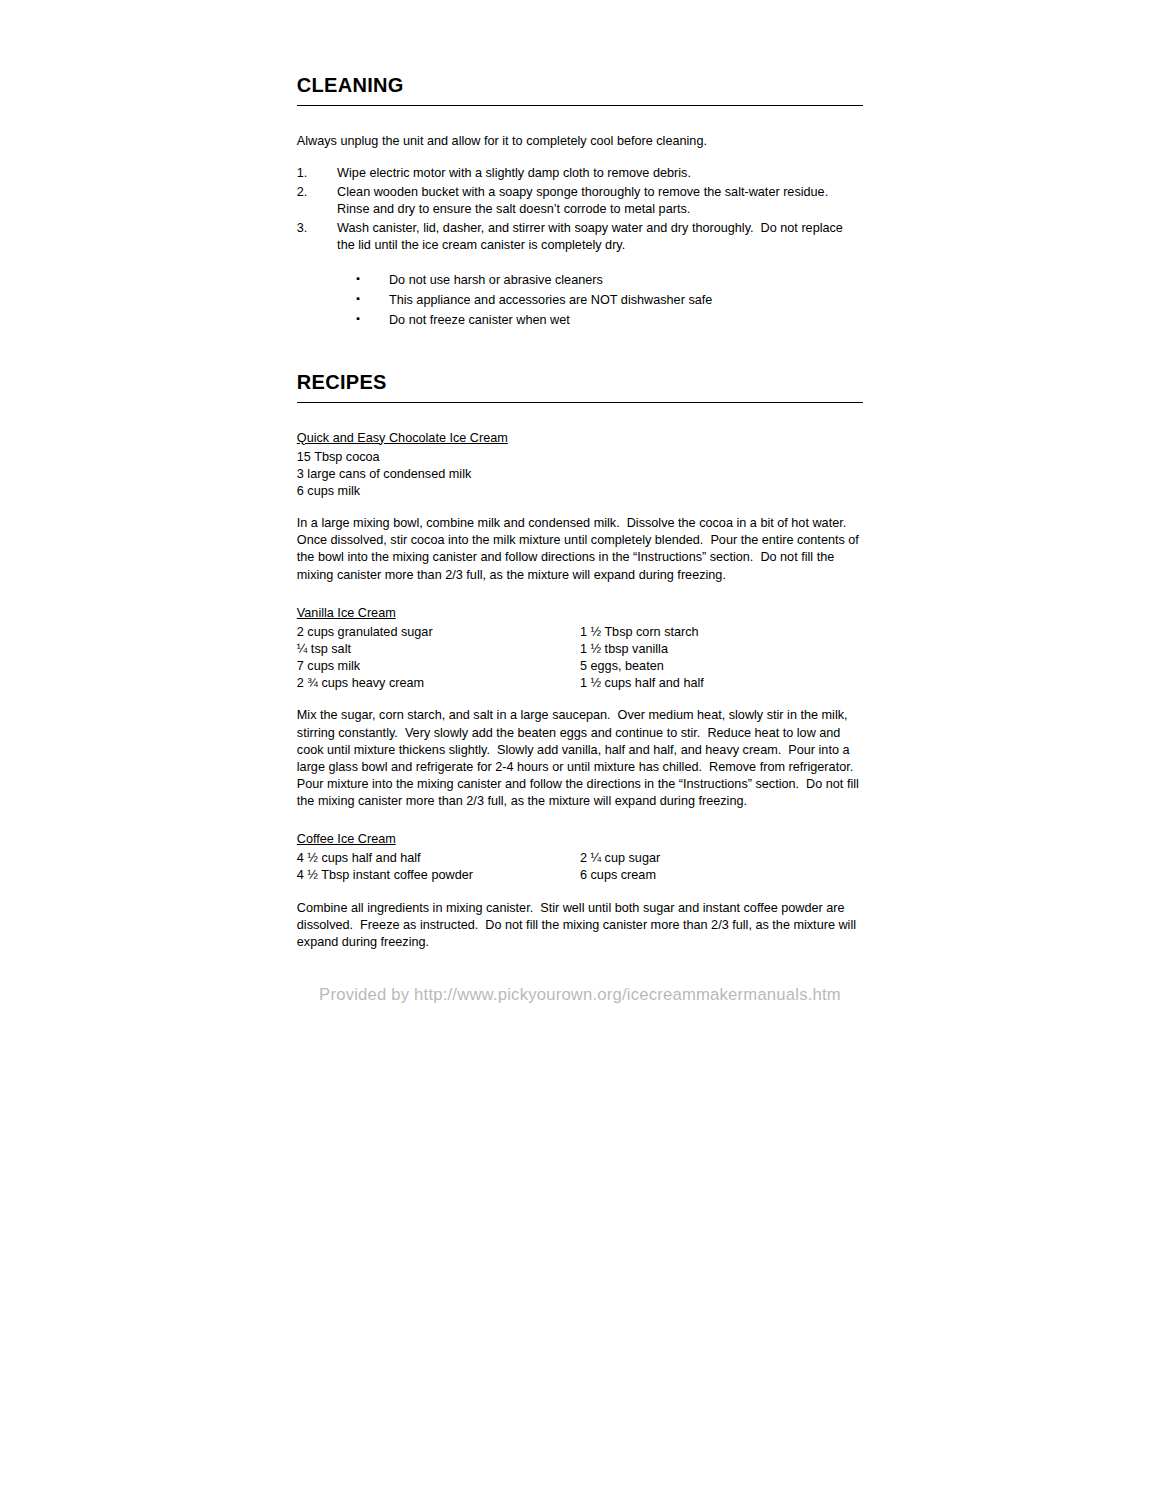CLEANING
Always unplug the unit and allow for it to completely cool before cleaning.
1. Wipe electric motor with a slightly damp cloth to remove debris.
2. Clean wooden bucket with a soapy sponge thoroughly to remove the salt-water residue. Rinse and dry to ensure the salt doesn’t corrode to metal parts.
3. Wash canister, lid, dasher, and stirrer with soapy water and dry thoroughly. Do not replace the lid until the ice cream canister is completely dry.
Do not use harsh or abrasive cleaners
This appliance and accessories are NOT dishwasher safe
Do not freeze canister when wet
RECIPES
Quick and Easy Chocolate Ice Cream
15 Tbsp cocoa
3 large cans of condensed milk
6 cups milk
In a large mixing bowl, combine milk and condensed milk. Dissolve the cocoa in a bit of hot water. Once dissolved, stir cocoa into the milk mixture until completely blended. Pour the entire contents of the bowl into the mixing canister and follow directions in the “Instructions” section. Do not fill the mixing canister more than 2/3 full, as the mixture will expand during freezing.
Vanilla Ice Cream
| 2 cups granulated sugar | 1 ½ Tbsp corn starch |
| ¼ tsp salt | 1 ½ tbsp vanilla |
| 7 cups milk | 5 eggs, beaten |
| 2 ¾ cups heavy cream | 1 ½ cups half and half |
Mix the sugar, corn starch, and salt in a large saucepan. Over medium heat, slowly stir in the milk, stirring constantly. Very slowly add the beaten eggs and continue to stir. Reduce heat to low and cook until mixture thickens slightly. Slowly add vanilla, half and half, and heavy cream. Pour into a large glass bowl and refrigerate for 2-4 hours or until mixture has chilled. Remove from refrigerator. Pour mixture into the mixing canister and follow the directions in the “Instructions” section. Do not fill the mixing canister more than 2/3 full, as the mixture will expand during freezing.
Coffee Ice Cream
| 4 ½ cups half and half | 2 ¼ cup sugar |
| 4 ½ Tbsp instant coffee powder | 6 cups cream |
Combine all ingredients in mixing canister. Stir well until both sugar and instant coffee powder are dissolved. Freeze as instructed. Do not fill the mixing canister more than 2/3 full, as the mixture will expand during freezing.
Provided by http://www.pickyourown.org/icecreammakermanuals.htm